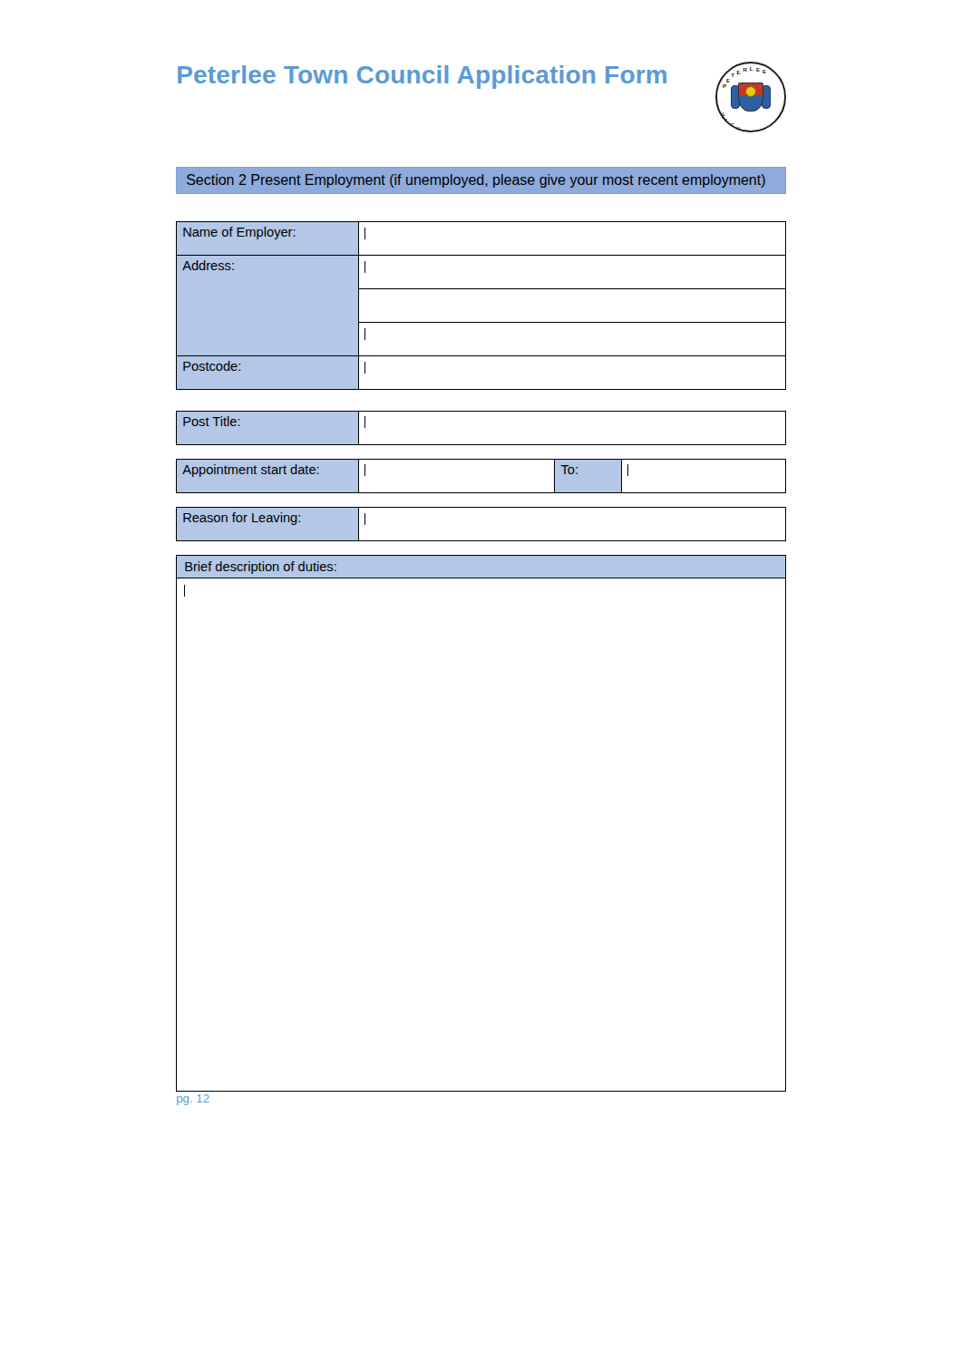Peterlee Town Council Application Form
P E T E R L E E T O W N C O U N C I L
Section 2 Present Employment (if unemployed, please give your most recent employment)
| Name of Employer: | |
| Address: | |
| Postcode: | |
| Post Title: | |
| Appointment start date: | | To: | |
| Reason for Leaving: | |
Brief description of duties:
pg. 12